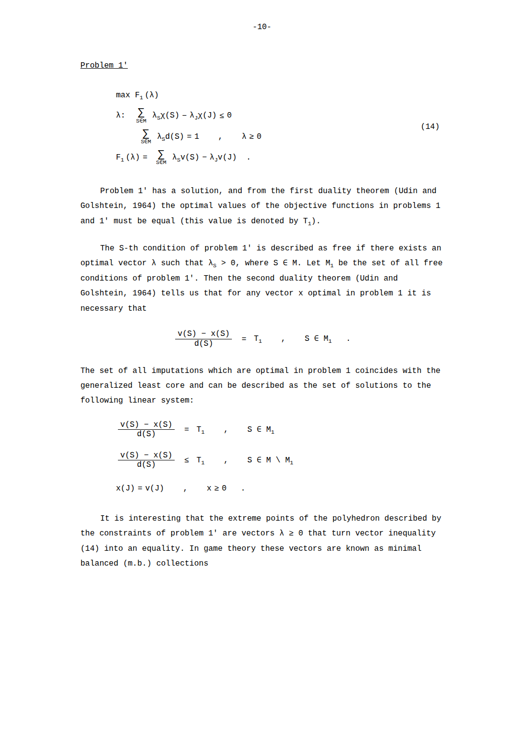-10-
Problem 1'
| max F 1 (λ) |
| λ: ∑ S∈M λ S χ(S) − λ J χ(J) ≤ 0 |
| ∑ S∈M λ S d(S) = 1 , λ ≥ 0 |
| F 1 (λ) = ∑ S∈M λ S v(S) − λ J v(J) . |
(14)
Problem 1' has a solution, and from the first duality theorem (Udin and Golshtein, 1964) the optimal values of the objective functions in problems 1 and 1' must be equal (this value is denoted by T1).
The S-th condition of problem 1' is described as free if there exists an optimal vector λ such that λS > 0, where S ∈ M. Let M1 be the set of all free conditions of problem 1'. Then the second duality theorem (Udin and Golshtein, 1964) tells us that for any vector x optimal in problem 1 it is necessary that
v(S) − x(S) d(S) = T1 , S ∈ M1 .
The set of all imputations which are optimal in problem 1 coincides with the generalized least core and can be described as the set of solutions to the following linear system:
v(S) − x(S) d(S) = T1 , S ∈ M1
v(S) − x(S) d(S) ≤ T1 , S ∈ M \ M1
x(J)=v(J) , x≥0 .
It is interesting that the extreme points of the polyhedron described by the constraints of problem 1' are vectors λ ≥ 0 that turn vector inequality (14) into an equality. In game theory these vectors are known as minimal balanced (m.b.) collections